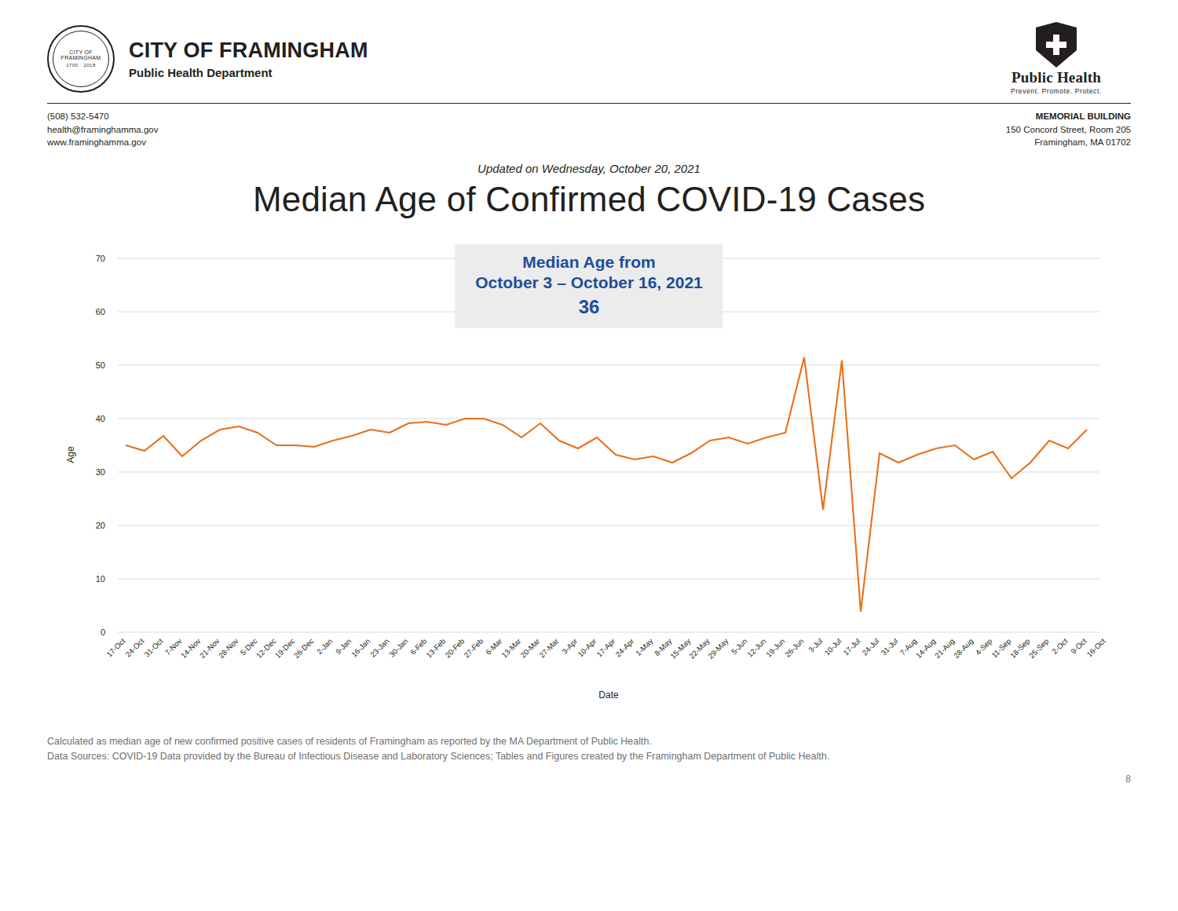City of
Framingham 1700 · 2018
CITY OF FRAMINGHAM
Public Health Department
Public Health
Prevent. Promote. Protect.
(508) 532-5470
health@framinghamma.gov
www.framinghamma.gov
MEMORIAL BUILDING
150 Concord Street, Room 205
Framingham, MA 01702
Updated on Wednesday, October 20, 2021
Median Age of Confirmed COVID-19 Cases
Median Age from
October 3 – October 16, 2021
36
70 60 50 40 30 20 10 0 Age 17-Oct 24-Oct 31-Oct 7-Nov 14-Nov 21-Nov 28-Nov 5-Dec 12-Dec 19-Dec 26-Dec 2-Jan 9-Jan 16-Jan 23-Jan 30-Jan 6-Feb 13-Feb 20-Feb 27-Feb 6-Mar 13-Mar 20-Mar 27-Mar 3-Apr 10-Apr 17-Apr 24-Apr 1-May 8-May 15-May 22-May 29-May 5-Jun 12-Jun 19-Jun 26-Jun 3-Jul 10-Jul 17-Jul 24-Jul 31-Jul 7-Aug 14-Aug 21-Aug 28-Aug 4-Sep 11-Sep 18-Sep 25-Sep 2-Oct 9-Oct 16-Oct Date
Calculated as median age of new confirmed positive cases of residents of Framingham as reported by the MA Department of Public Health.
Data Sources: COVID-19 Data provided by the Bureau of Infectious Disease and Laboratory Sciences; Tables and Figures created by the Framingham Department of Public Health.
8